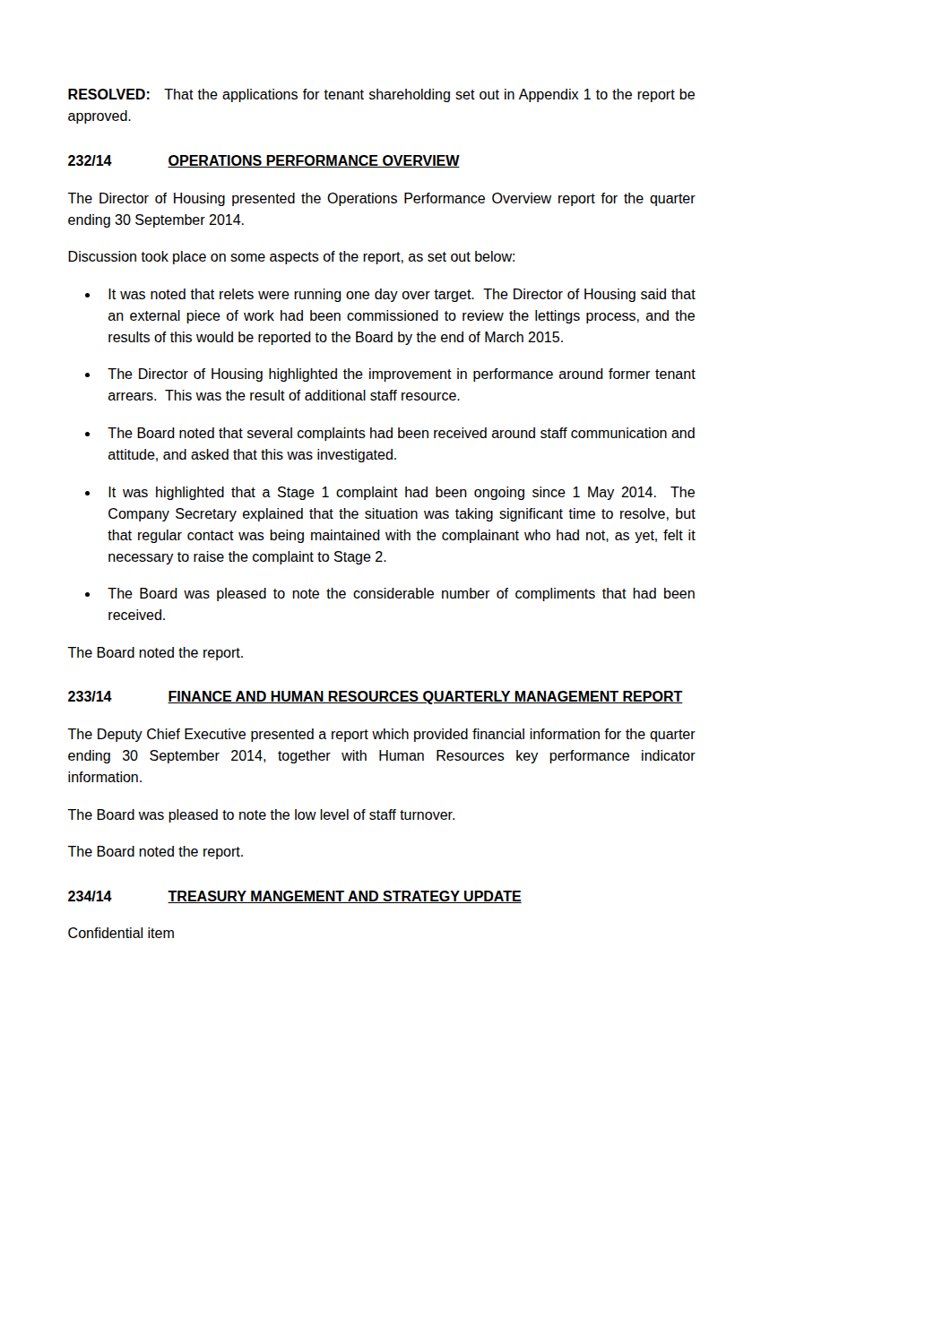RESOLVED: That the applications for tenant shareholding set out in Appendix 1 to the report be approved.
232/14 Operations Performance Overview
The Director of Housing presented the Operations Performance Overview report for the quarter ending 30 September 2014.
Discussion took place on some aspects of the report, as set out below:
It was noted that relets were running one day over target. The Director of Housing said that an external piece of work had been commissioned to review the lettings process, and the results of this would be reported to the Board by the end of March 2015.
The Director of Housing highlighted the improvement in performance around former tenant arrears. This was the result of additional staff resource.
The Board noted that several complaints had been received around staff communication and attitude, and asked that this was investigated.
It was highlighted that a Stage 1 complaint had been ongoing since 1 May 2014. The Company Secretary explained that the situation was taking significant time to resolve, but that regular contact was being maintained with the complainant who had not, as yet, felt it necessary to raise the complaint to Stage 2.
The Board was pleased to note the considerable number of compliments that had been received.
The Board noted the report.
233/14 Finance and Human Resources Quarterly Management Report
The Deputy Chief Executive presented a report which provided financial information for the quarter ending 30 September 2014, together with Human Resources key performance indicator information.
The Board was pleased to note the low level of staff turnover.
The Board noted the report.
234/14 Treasury Mangement and Strategy Update
Confidential item